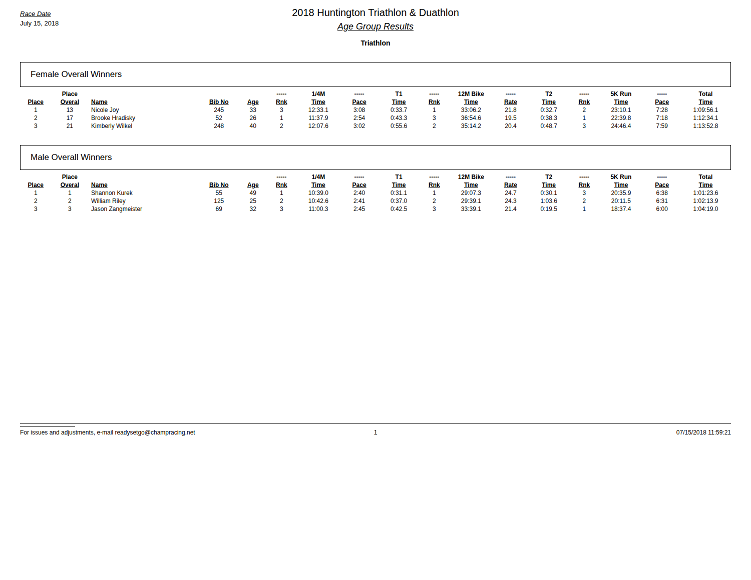Race Date
July 15, 2018
2018 Huntington Triathlon & Duathlon
Age Group Results
Triathlon
Female Overall Winners
| | Place | | | | ----- | 1/4M | ----- | T1 | ----- | 12M Bike | ----- | T2 | ----- | 5K Run | ----- | Total |
| --- | --- | --- | --- | --- | --- | --- | --- | --- | --- | --- | --- | --- | --- | --- | --- | --- |
| Place | Overal | Name | Bib No | Age | Rnk | Time | Pace | Time | Rnk | Time | Rate | Time | Rnk | Time | Pace | Time |
| 1 | 13 | Nicole Joy | 245 | 33 | 3 | 12:33.1 | 3:08 | 0:33.7 | 1 | 33:06.2 | 21.8 | 0:32.7 | 2 | 23:10.1 | 7:28 | 1:09:56.1 |
| 2 | 17 | Brooke Hradisky | 52 | 26 | 1 | 11:37.9 | 2:54 | 0:43.3 | 3 | 36:54.6 | 19.5 | 0:38.3 | 1 | 22:39.8 | 7:18 | 1:12:34.1 |
| 3 | 21 | Kimberly Wilkel | 248 | 40 | 2 | 12:07.6 | 3:02 | 0:55.6 | 2 | 35:14.2 | 20.4 | 0:48.7 | 3 | 24:46.4 | 7:59 | 1:13:52.8 |
Male Overall Winners
| | Place | | | | ----- | 1/4M | ----- | T1 | ----- | 12M Bike | ----- | T2 | ----- | 5K Run | ----- | Total |
| --- | --- | --- | --- | --- | --- | --- | --- | --- | --- | --- | --- | --- | --- | --- | --- | --- |
| Place | Overal | Name | Bib No | Age | Rnk | Time | Pace | Time | Rnk | Time | Rate | Time | Rnk | Time | Pace | Time |
| 1 | 1 | Shannon Kurek | 55 | 49 | 1 | 10:39.0 | 2:40 | 0:31.1 | 1 | 29:07.3 | 24.7 | 0:30.1 | 3 | 20:35.9 | 6:38 | 1:01:23.6 |
| 2 | 2 | William Riley | 125 | 25 | 2 | 10:42.6 | 2:41 | 0:37.0 | 2 | 29:39.1 | 24.3 | 1:03.6 | 2 | 20:11.5 | 6:31 | 1:02:13.9 |
| 3 | 3 | Jason Zangmeister | 69 | 32 | 3 | 11:00.3 | 2:45 | 0:42.5 | 3 | 33:39.1 | 21.4 | 0:19.5 | 1 | 18:37.4 | 6:00 | 1:04:19.0 |
For issues and adjustments, e-mail readysetgo@champracing.net 1 07/15/2018 11:59:21